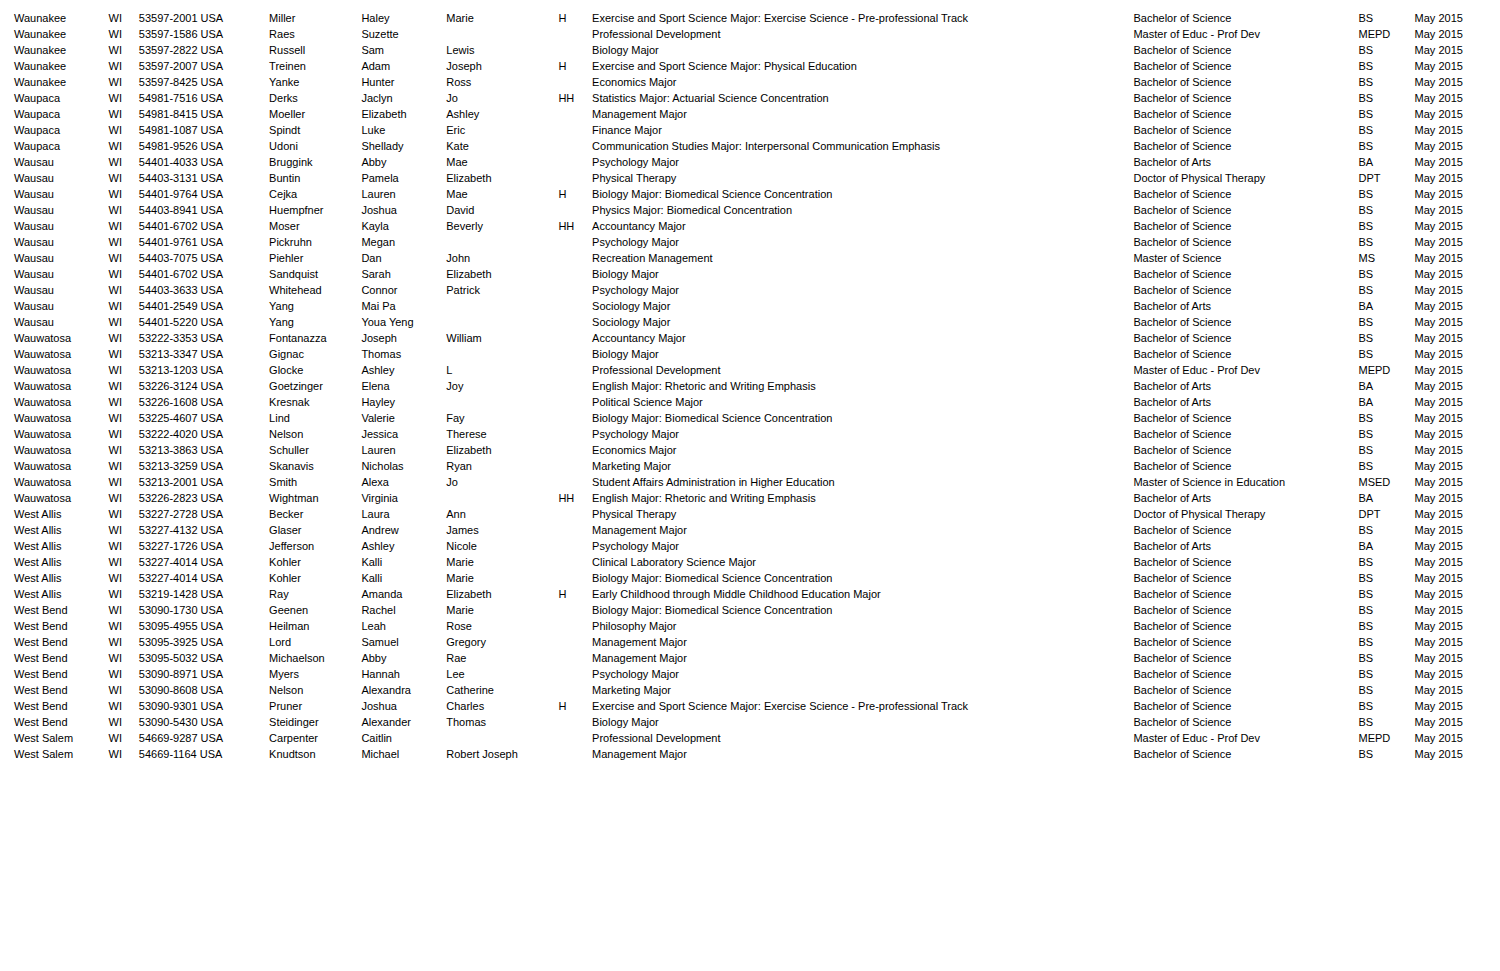| Waunakee | WI | 53597-2001 USA | Miller | Haley | Marie | H | Exercise and Sport Science Major: Exercise Science - Pre-professional Track | Bachelor of Science | BS | May 2015 |
| Waunakee | WI | 53597-1586 USA | Raes | Suzette | | | Professional Development | Master of Educ - Prof Dev | MEPD | May 2015 |
| Waunakee | WI | 53597-2822 USA | Russell | Sam | Lewis | | Biology Major | Bachelor of Science | BS | May 2015 |
| Waunakee | WI | 53597-2007 USA | Treinen | Adam | Joseph | H | Exercise and Sport Science Major: Physical Education | Bachelor of Science | BS | May 2015 |
| Waunakee | WI | 53597-8425 USA | Yanke | Hunter | Ross | | Economics Major | Bachelor of Science | BS | May 2015 |
| Waupaca | WI | 54981-7516 USA | Derks | Jaclyn | Jo | HH | Statistics Major: Actuarial Science Concentration | Bachelor of Science | BS | May 2015 |
| Waupaca | WI | 54981-8415 USA | Moeller | Elizabeth | Ashley | | Management Major | Bachelor of Science | BS | May 2015 |
| Waupaca | WI | 54981-1087 USA | Spindt | Luke | Eric | | Finance Major | Bachelor of Science | BS | May 2015 |
| Waupaca | WI | 54981-9526 USA | Udoni | Shellady | Kate | | Communication Studies Major: Interpersonal Communication Emphasis | Bachelor of Science | BS | May 2015 |
| Wausau | WI | 54401-4033 USA | Bruggink | Abby | Mae | | Psychology Major | Bachelor of Arts | BA | May 2015 |
| Wausau | WI | 54403-3131 USA | Buntin | Pamela | Elizabeth | | Physical Therapy | Doctor of Physical Therapy | DPT | May 2015 |
| Wausau | WI | 54401-9764 USA | Cejka | Lauren | Mae | H | Biology Major: Biomedical Science Concentration | Bachelor of Science | BS | May 2015 |
| Wausau | WI | 54403-8941 USA | Huempfner | Joshua | David | | Physics Major: Biomedical Concentration | Bachelor of Science | BS | May 2015 |
| Wausau | WI | 54401-6702 USA | Moser | Kayla | Beverly | HH | Accountancy Major | Bachelor of Science | BS | May 2015 |
| Wausau | WI | 54401-9761 USA | Pickruhn | Megan | | | Psychology Major | Bachelor of Science | BS | May 2015 |
| Wausau | WI | 54403-7075 USA | Piehler | Dan | John | | Recreation Management | Master of Science | MS | May 2015 |
| Wausau | WI | 54401-6702 USA | Sandquist | Sarah | Elizabeth | | Biology Major | Bachelor of Science | BS | May 2015 |
| Wausau | WI | 54403-3633 USA | Whitehead | Connor | Patrick | | Psychology Major | Bachelor of Science | BS | May 2015 |
| Wausau | WI | 54401-2549 USA | Yang | Mai Pa | | | Sociology Major | Bachelor of Arts | BA | May 2015 |
| Wausau | WI | 54401-5220 USA | Yang | Youa Yeng | | | Sociology Major | Bachelor of Science | BS | May 2015 |
| Wauwatosa | WI | 53222-3353 USA | Fontanazza | Joseph | William | | Accountancy Major | Bachelor of Science | BS | May 2015 |
| Wauwatosa | WI | 53213-3347 USA | Gignac | Thomas | | | Biology Major | Bachelor of Science | BS | May 2015 |
| Wauwatosa | WI | 53213-1203 USA | Glocke | Ashley | L | | Professional Development | Master of Educ - Prof Dev | MEPD | May 2015 |
| Wauwatosa | WI | 53226-3124 USA | Goetzinger | Elena | Joy | | English Major: Rhetoric and Writing Emphasis | Bachelor of Arts | BA | May 2015 |
| Wauwatosa | WI | 53226-1608 USA | Kresnak | Hayley | | | Political Science Major | Bachelor of Arts | BA | May 2015 |
| Wauwatosa | WI | 53225-4607 USA | Lind | Valerie | Fay | | Biology Major: Biomedical Science Concentration | Bachelor of Science | BS | May 2015 |
| Wauwatosa | WI | 53222-4020 USA | Nelson | Jessica | Therese | | Psychology Major | Bachelor of Science | BS | May 2015 |
| Wauwatosa | WI | 53213-3863 USA | Schuller | Lauren | Elizabeth | | Economics Major | Bachelor of Science | BS | May 2015 |
| Wauwatosa | WI | 53213-3259 USA | Skanavis | Nicholas | Ryan | | Marketing Major | Bachelor of Science | BS | May 2015 |
| Wauwatosa | WI | 53213-2001 USA | Smith | Alexa | Jo | | Student Affairs Administration in Higher Education | Master of Science in Education | MSED | May 2015 |
| Wauwatosa | WI | 53226-2823 USA | Wightman | Virginia | | HH | English Major: Rhetoric and Writing Emphasis | Bachelor of Arts | BA | May 2015 |
| West Allis | WI | 53227-2728 USA | Becker | Laura | Ann | | Physical Therapy | Doctor of Physical Therapy | DPT | May 2015 |
| West Allis | WI | 53227-4132 USA | Glaser | Andrew | James | | Management Major | Bachelor of Science | BS | May 2015 |
| West Allis | WI | 53227-1726 USA | Jefferson | Ashley | Nicole | | Psychology Major | Bachelor of Arts | BA | May 2015 |
| West Allis | WI | 53227-4014 USA | Kohler | Kalli | Marie | | Clinical Laboratory Science Major | Bachelor of Science | BS | May 2015 |
| West Allis | WI | 53227-4014 USA | Kohler | Kalli | Marie | | Biology Major: Biomedical Science Concentration | Bachelor of Science | BS | May 2015 |
| West Allis | WI | 53219-1428 USA | Ray | Amanda | Elizabeth | H | Early Childhood through Middle Childhood Education Major | Bachelor of Science | BS | May 2015 |
| West Bend | WI | 53090-1730 USA | Geenen | Rachel | Marie | | Biology Major: Biomedical Science Concentration | Bachelor of Science | BS | May 2015 |
| West Bend | WI | 53095-4955 USA | Heilman | Leah | Rose | | Philosophy Major | Bachelor of Science | BS | May 2015 |
| West Bend | WI | 53095-3925 USA | Lord | Samuel | Gregory | | Management Major | Bachelor of Science | BS | May 2015 |
| West Bend | WI | 53095-5032 USA | Michaelson | Abby | Rae | | Management Major | Bachelor of Science | BS | May 2015 |
| West Bend | WI | 53090-8971 USA | Myers | Hannah | Lee | | Psychology Major | Bachelor of Science | BS | May 2015 |
| West Bend | WI | 53090-8608 USA | Nelson | Alexandra | Catherine | | Marketing Major | Bachelor of Science | BS | May 2015 |
| West Bend | WI | 53090-9301 USA | Pruner | Joshua | Charles | H | Exercise and Sport Science Major: Exercise Science - Pre-professional Track | Bachelor of Science | BS | May 2015 |
| West Bend | WI | 53090-5430 USA | Steidinger | Alexander | Thomas | | Biology Major | Bachelor of Science | BS | May 2015 |
| West Salem | WI | 54669-9287 USA | Carpenter | Caitlin | | | Professional Development | Master of Educ - Prof Dev | MEPD | May 2015 |
| West Salem | WI | 54669-1164 USA | Knudtson | Michael | Robert Joseph | | Management Major | Bachelor of Science | BS | May 2015 |